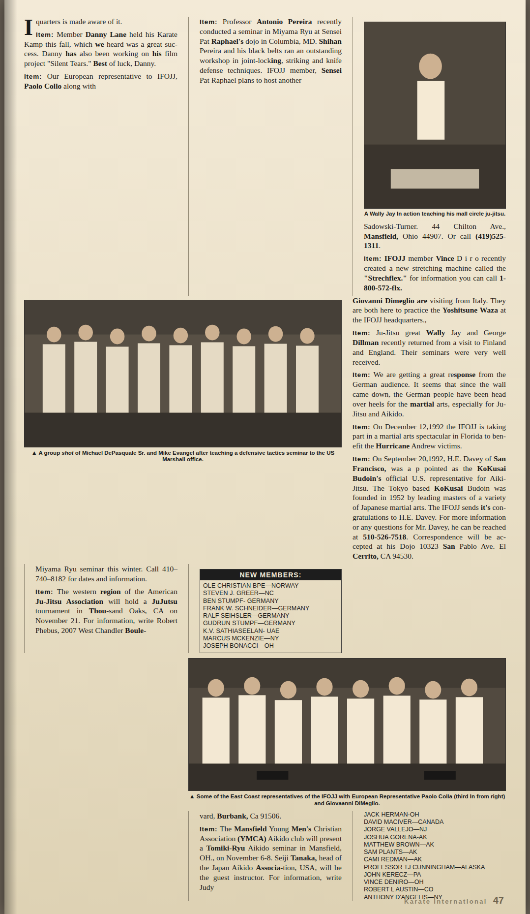Iquarters is made aware of it.
Item: Member Danny Lane held his Karate Kamp this fall, which we heard was a great success. Danny has also been working on his film project "Silent Tears." Best of luck, Danny.
Item: Our European representative to IFOJJ, Paolo Collo along with
Item: Professor Antonio Pereira recently conducted a seminar in Miyama Ryu at Sensei Pat Raphael's dojo in Columbia, MD. Shihan Pereira and his black belts ran an outstanding workshop in joint-locking, striking and knife defense techniques. IFOJJ member, Sensei Pat Raphael plans to host another
A Wally Jay In action teaching his mall circle ju-jitsu.
Sadowski-Turner. 44 Chilton Ave., Mansfield, Ohio 44907. Or call (419)525-1311.
Item: IFOJJ member Vince D i r o recently created a new stretching machine called the "Strechflex." for information you can call 1-800-572-flx.
▲ A group shot of Michael DePasquale Sr. and Mike Evangel after teaching a defensive tactics seminar to the US Marshall office.
Giovanni Dimeglio are visiting from Italy. They are both here to practice the Yoshitsune Waza at the IFOJJ headquarters.,
Item: Ju-Jitsu great Wally Jay and George Dillman recently returned from a visit to Finland and England. Their seminars were very well received.
Item: We are getting a great response from the German audience. It seems that since the wall came down, the German people have been head over heels for the martial arts, especially for Ju-Jitsu and Aikido.
Item: On December 12,1992 the IFOJJ is taking part in a martial arts spectacular in Florida to benefit the Hurricane Andrew victims.
Item: On September 20,1992, H.E. Davey of San Francisco, was a p pointed as the KoKusai Budoin's official U.S. representative for Aiki-Jitsu. The Tokyo based KoKusai Budoin was founded in 1952 by leading masters of a variety of Japanese martial arts. The IFOJJ sends it's congratulations to H.E. Davey. For more information or any questions for Mr. Davey, he can be reached at 510-526-7518. Correspondence will be accepted at his Dojo 10323 San Pablo Ave. El Cerrito, CA 94530.
Miyama Ryu seminar this winter. Call 410–740–8182 for dates and information.
Item: The western region of the American Ju-Jitsu Association will hold a JuJutsu tournament in Thou-sand Oaks, CA on November 21. For information, write Robert Phebus, 2007 West Chandler Boule-
NEW MEMBERS:
OLE CHRISTIAN BPE—NORWAY
STEVEN J. GREER—NC
BEN STUMPF- GERMANY
FRANK W. SCHNEIDER—GERMANY
RALF SEIHSLER—GERMANY
GUDRUN STUMPF—GERMANY
K.V. SATHIASEELAN- UAE
MARCUS MCKENZIE—NY
JOSEPH BONACCI—OH
▲ Some of the East Coast representatives of the IFOJJ with European Representative Paolo Colla (third In from right) and Giovaanni DiMeglio.
vard, Burbank, Ca 91506.
Item: The Mansfield Young Men's Christian Association (YMCA) Aikido club will present a Tomiki-Ryu Aikido seminar in Mansfield, OH., on November 6-8. Seiji Tanaka, head of the Japan Aikido Associa-tion, USA, will be the guest instructor. For information, write Judy
JACK HERMAN-OH
DAVID MACIVER—CANADA
JORGE VALLEJO—NJ
JOSHUA GORENA-AK
MATTHEW BROWN—AK
SAM PLANTS—AK
CAMI REDMAN—AK
PROFESSOR TJ CUNNINGHAM—ALASKA
JOHN KERECZ—PA
VINCE DENIRO—OH
ROBERT L AUSTIN—CO
ANTHONY D'ANGELIS—NY
Karate International 47